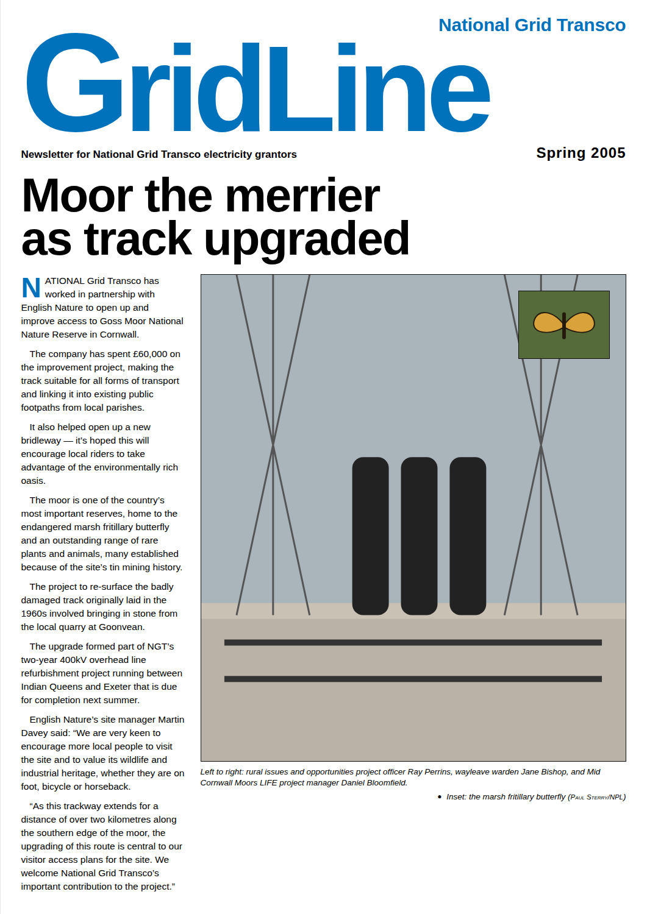National Grid Transco
GridLine
Newsletter for National Grid Transco electricity grantors Spring 2005
Moor the merrier
as track upgraded
NATIONAL Grid Transco has worked in partnership with English Nature to open up and improve access to Goss Moor National Nature Reserve in Cornwall.
The company has spent £60,000 on the improvement project, making the track suitable for all forms of transport and linking it into existing public footpaths from local parishes.
It also helped open up a new bridleway — it’s hoped this will encourage local riders to take advantage of the environmentally rich oasis.
The moor is one of the country’s most important reserves, home to the endangered marsh fritillary butterfly and an outstanding range of rare plants and animals, many established because of the site’s tin mining history.
The project to re-surface the badly damaged track originally laid in the 1960s involved bringing in stone from the local quarry at Goonvean.
The upgrade formed part of NGT’s two-year 400kV overhead line refurbishment project running between Indian Queens and Exeter that is due for completion next summer.
English Nature’s site manager Martin Davey said: “We are very keen to encourage more local people to visit the site and to value its wildlife and industrial heritage, whether they are on foot, bicycle or horseback.
“As this trackway extends for a distance of over two kilometres along the southern edge of the moor, the upgrading of this route is central to our visitor access plans for the site. We welcome National Grid Transco’s important contribution to the project.”
Left to right: rural issues and opportunities project officer Ray Perrins, wayleave warden Jane Bishop, and Mid Cornwall Moors LIFE project manager Daniel Bloomfield. ● Inset: the marsh fritillary butterfly (Paul Sterry/NPL)